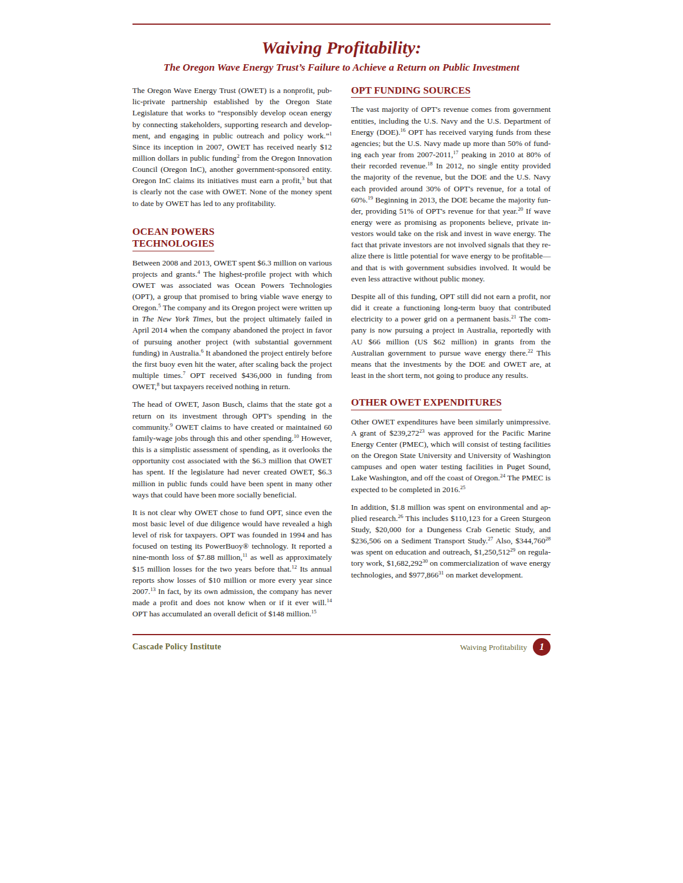Waiving Profitability:
The Oregon Wave Energy Trust’s Failure to Achieve a Return on Public Investment
The Oregon Wave Energy Trust (OWET) is a nonprofit, public-private partnership established by the Oregon State Legislature that works to “responsibly develop ocean energy by connecting stakeholders, supporting research and development, and engaging in public outreach and policy work.”1 Since its inception in 2007, OWET has received nearly $12 million dollars in public funding2 from the Oregon Innovation Council (Oregon InC), another government-sponsored entity. Oregon InC claims its initiatives must earn a profit,3 but that is clearly not the case with OWET. None of the money spent to date by OWET has led to any profitability.
OCEAN POWERS
TECHNOLOGIES
Between 2008 and 2013, OWET spent $6.3 million on various projects and grants.4 The highest-profile project with which OWET was associated was Ocean Powers Technologies (OPT), a group that promised to bring viable wave energy to Oregon.5 The company and its Oregon project were written up in The New York Times, but the project ultimately failed in April 2014 when the company abandoned the project in favor of pursuing another project (with substantial government funding) in Australia.6 It abandoned the project entirely before the first buoy even hit the water, after scaling back the project multiple times.7 OPT received $436,000 in funding from OWET,8 but taxpayers received nothing in return.
The head of OWET, Jason Busch, claims that the state got a return on its investment through OPT's spending in the community.9 OWET claims to have created or maintained 60 family-wage jobs through this and other spending.10 However, this is a simplistic assessment of spending, as it overlooks the opportunity cost associated with the $6.3 million that OWET has spent. If the legislature had never created OWET, $6.3 million in public funds could have been spent in many other ways that could have been more socially beneficial.
It is not clear why OWET chose to fund OPT, since even the most basic level of due diligence would have revealed a high level of risk for taxpayers. OPT was founded in 1994 and has focused on testing its PowerBuoy® technology. It reported a nine-month loss of $7.88 million,11 as well as approximately $15 million losses for the two years before that.12 Its annual reports show losses of $10 million or more every year since 2007.13 In fact, by its own admission, the company has never made a profit and does not know when or if it ever will.14 OPT has accumulated an overall deficit of $148 million.15
OPT FUNDING SOURCES
The vast majority of OPT's revenue comes from government entities, including the U.S. Navy and the U.S. Department of Energy (DOE).16 OPT has received varying funds from these agencies; but the U.S. Navy made up more than 50% of funding each year from 2007-2011,17 peaking in 2010 at 80% of their recorded revenue.18 In 2012, no single entity provided the majority of the revenue, but the DOE and the U.S. Navy each provided around 30% of OPT's revenue, for a total of 60%.19 Beginning in 2013, the DOE became the majority funder, providing 51% of OPT's revenue for that year.20 If wave energy were as promising as proponents believe, private investors would take on the risk and invest in wave energy. The fact that private investors are not involved signals that they realize there is little potential for wave energy to be profitable—and that is with government subsidies involved. It would be even less attractive without public money.
Despite all of this funding, OPT still did not earn a profit, nor did it create a functioning long-term buoy that contributed electricity to a power grid on a permanent basis.21 The company is now pursuing a project in Australia, reportedly with AU $66 million (US $62 million) in grants from the Australian government to pursue wave energy there.22 This means that the investments by the DOE and OWET are, at least in the short term, not going to produce any results.
OTHER OWET EXPENDITURES
Other OWET expenditures have been similarly unimpressive. A grant of $239,27223 was approved for the Pacific Marine Energy Center (PMEC), which will consist of testing facilities on the Oregon State University and University of Washington campuses and open water testing facilities in Puget Sound, Lake Washington, and off the coast of Oregon.24 The PMEC is expected to be completed in 2016.25
In addition, $1.8 million was spent on environmental and applied research.26 This includes $110,123 for a Green Sturgeon Study, $20,000 for a Dungeness Crab Genetic Study, and $236,506 on a Sediment Transport Study.27 Also, $344,76028 was spent on education and outreach, $1,250,51229 on regulatory work, $1,682,29230 on commercialization of wave energy technologies, and $977,86631 on market development.
Cascade Policy Institute
Waiving Profitability 1